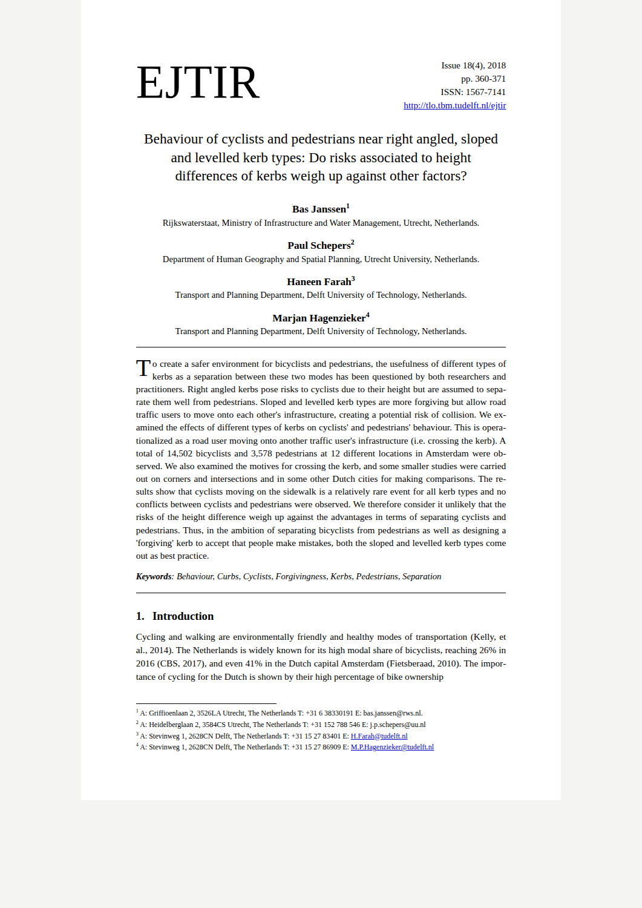EJTIR
Issue 18(4), 2018
pp. 360-371
ISSN: 1567-7141
http://tlo.tbm.tudelft.nl/ejtir
Behaviour of cyclists and pedestrians near right angled, sloped
and levelled kerb types: Do risks associated to height
differences of kerbs weigh up against other factors?
Bas Janssen1
Rijkswaterstaat, Ministry of Infrastructure and Water Management, Utrecht, Netherlands.
Paul Schepers2
Department of Human Geography and Spatial Planning, Utrecht University, Netherlands.
Haneen Farah3
Transport and Planning Department, Delft University of Technology, Netherlands.
Marjan Hagenzieker4
Transport and Planning Department, Delft University of Technology, Netherlands.
To create a safer environment for bicyclists and pedestrians, the usefulness of different types of kerbs as a separation between these two modes has been questioned by both researchers and practitioners. Right angled kerbs pose risks to cyclists due to their height but are assumed to separate them well from pedestrians. Sloped and levelled kerb types are more forgiving but allow road traffic users to move onto each other's infrastructure, creating a potential risk of collision. We examined the effects of different types of kerbs on cyclists' and pedestrians' behaviour. This is operationalized as a road user moving onto another traffic user's infrastructure (i.e. crossing the kerb). A total of 14,502 bicyclists and 3,578 pedestrians at 12 different locations in Amsterdam were observed. We also examined the motives for crossing the kerb, and some smaller studies were carried out on corners and intersections and in some other Dutch cities for making comparisons. The results show that cyclists moving on the sidewalk is a relatively rare event for all kerb types and no conflicts between cyclists and pedestrians were observed. We therefore consider it unlikely that the risks of the height difference weigh up against the advantages in terms of separating cyclists and pedestrians. Thus, in the ambition of separating bicyclists from pedestrians as well as designing a 'forgiving' kerb to accept that people make mistakes, both the sloped and levelled kerb types come out as best practice.
Keywords: Behaviour, Curbs, Cyclists, Forgivingness, Kerbs, Pedestrians, Separation
1. Introduction
Cycling and walking are environmentally friendly and healthy modes of transportation (Kelly, et al., 2014). The Netherlands is widely known for its high modal share of bicyclists, reaching 26% in 2016 (CBS, 2017), and even 41% in the Dutch capital Amsterdam (Fietsberaad, 2010). The importance of cycling for the Dutch is shown by their high percentage of bike ownership
1 A: Griffioenlaan 2, 3526LA Utrecht, The Netherlands T: +31 6 38330191 E: bas.janssen@rws.nl.
2 A: Heidelberglaan 2, 3584CS Utrecht, The Netherlands T: +31 152 788 546 E: j.p.schepers@uu.nl
3 A: Stevinweg 1, 2628CN Delft, The Netherlands T: +31 15 27 83401 E: H.Farah@tudelft.nl
4 A: Stevinweg 1, 2628CN Delft, The Netherlands T: +31 15 27 86909 E: M.P.Hagenzieker@tudelft.nl